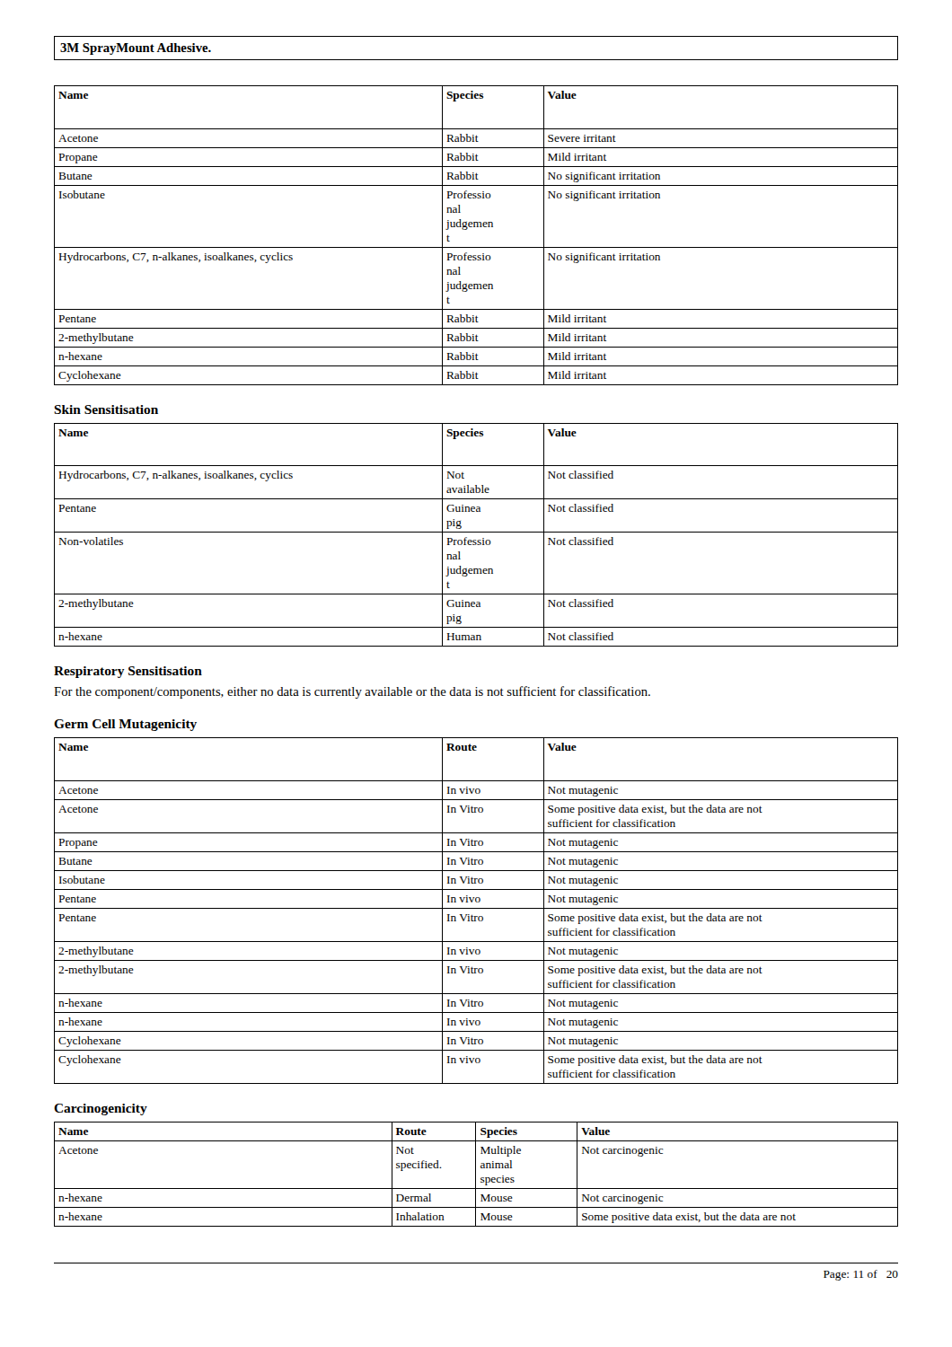3M SprayMount Adhesive.
| Name | Species | Value |
| --- | --- | --- |
| Acetone | Rabbit | Severe irritant |
| Propane | Rabbit | Mild irritant |
| Butane | Rabbit | No significant irritation |
| Isobutane | Professio nal judgemen t | No significant irritation |
| Hydrocarbons, C7, n-alkanes, isoalkanes, cyclics | Professio nal judgemen t | No significant irritation |
| Pentane | Rabbit | Mild irritant |
| 2-methylbutane | Rabbit | Mild irritant |
| n-hexane | Rabbit | Mild irritant |
| Cyclohexane | Rabbit | Mild irritant |
Skin Sensitisation
| Name | Species | Value |
| --- | --- | --- |
| Hydrocarbons, C7, n-alkanes, isoalkanes, cyclics | Not available | Not classified |
| Pentane | Guinea pig | Not classified |
| Non-volatiles | Professio nal judgemen t | Not classified |
| 2-methylbutane | Guinea pig | Not classified |
| n-hexane | Human | Not classified |
Respiratory Sensitisation
For the component/components, either no data is currently available or the data is not sufficient for classification.
Germ Cell Mutagenicity
| Name | Route | Value |
| --- | --- | --- |
| Acetone | In vivo | Not mutagenic |
| Acetone | In Vitro | Some positive data exist, but the data are not sufficient for classification |
| Propane | In Vitro | Not mutagenic |
| Butane | In Vitro | Not mutagenic |
| Isobutane | In Vitro | Not mutagenic |
| Pentane | In vivo | Not mutagenic |
| Pentane | In Vitro | Some positive data exist, but the data are not sufficient for classification |
| 2-methylbutane | In vivo | Not mutagenic |
| 2-methylbutane | In Vitro | Some positive data exist, but the data are not sufficient for classification |
| n-hexane | In Vitro | Not mutagenic |
| n-hexane | In vivo | Not mutagenic |
| Cyclohexane | In Vitro | Not mutagenic |
| Cyclohexane | In vivo | Some positive data exist, but the data are not sufficient for classification |
Carcinogenicity
| Name | Route | Species | Value |
| --- | --- | --- | --- |
| Acetone | Not specified. | Multiple animal species | Not carcinogenic |
| n-hexane | Dermal | Mouse | Not carcinogenic |
| n-hexane | Inhalation | Mouse | Some positive data exist, but the data are not |
Page: 11 of 20